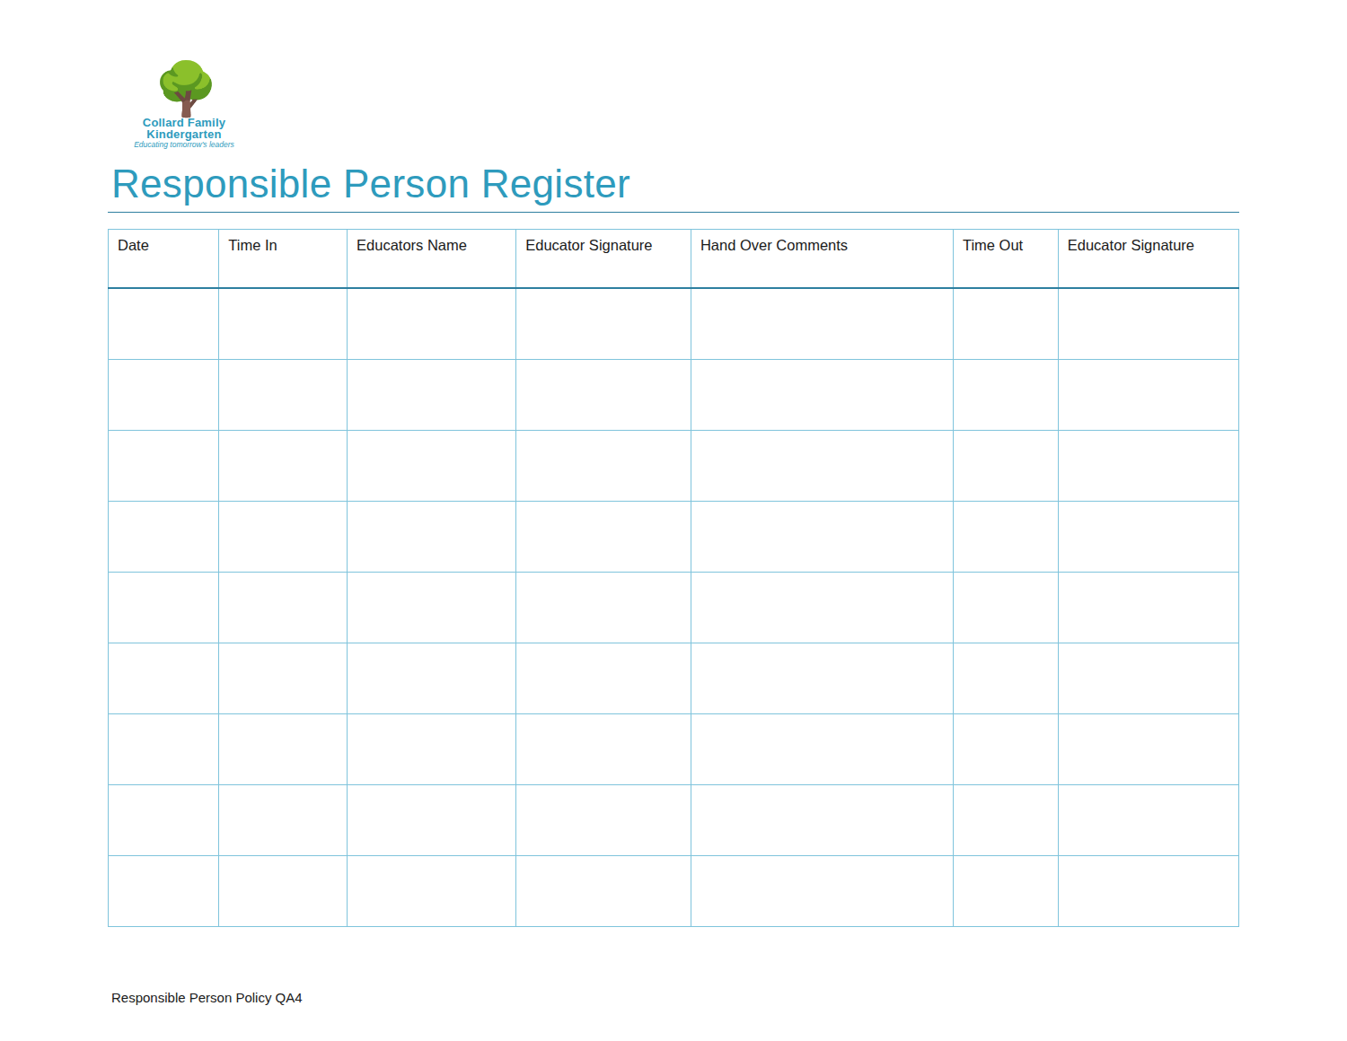🌳
Collard Family Kindergarten
Educating tomorrow's leaders
Responsible Person Register
| Date | Time In | Educators Name | Educator Signature | Hand Over Comments | Time Out | Educator Signature |
| --- | --- | --- | --- | --- | --- | --- |
Responsible Person Policy QA4